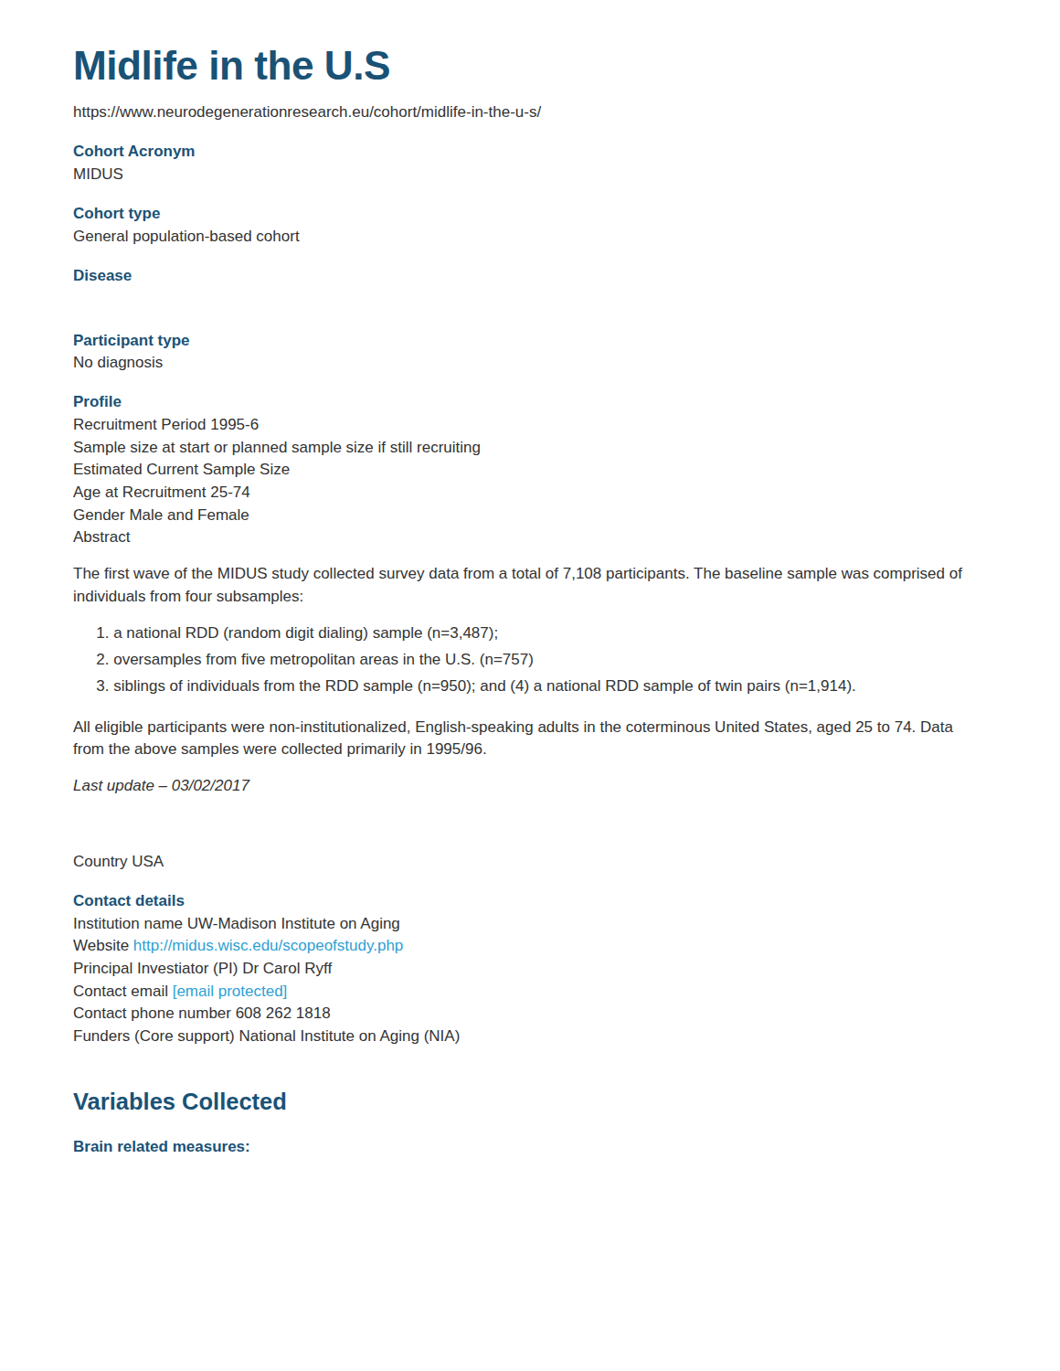Midlife in the U.S
https://www.neurodegenerationresearch.eu/cohort/midlife-in-the-u-s/
Cohort Acronym
MIDUS
Cohort type
General population-based cohort
Disease
Participant type
No diagnosis
Profile
Recruitment Period 1995-6
Sample size at start or planned sample size if still recruiting
Estimated Current Sample Size
Age at Recruitment 25-74
Gender Male and Female
Abstract
The first wave of the MIDUS study collected survey data from a total of 7,108 participants. The baseline sample was comprised of individuals from four subsamples:
a national RDD (random digit dialing) sample (n=3,487);
oversamples from five metropolitan areas in the U.S. (n=757)
siblings of individuals from the RDD sample (n=950); and (4) a national RDD sample of twin pairs (n=1,914).
All eligible participants were non-institutionalized, English-speaking adults in the coterminous United States, aged 25 to 74. Data from the above samples were collected primarily in 1995/96.
Last update – 03/02/2017
Country USA
Contact details
Institution name UW-Madison Institute on Aging
Website http://midus.wisc.edu/scopeofstudy.php
Principal Investiator (PI) Dr Carol Ryff
Contact email [email protected]
Contact phone number 608 262 1818
Funders (Core support) National Institute on Aging (NIA)
Variables Collected
Brain related measures: